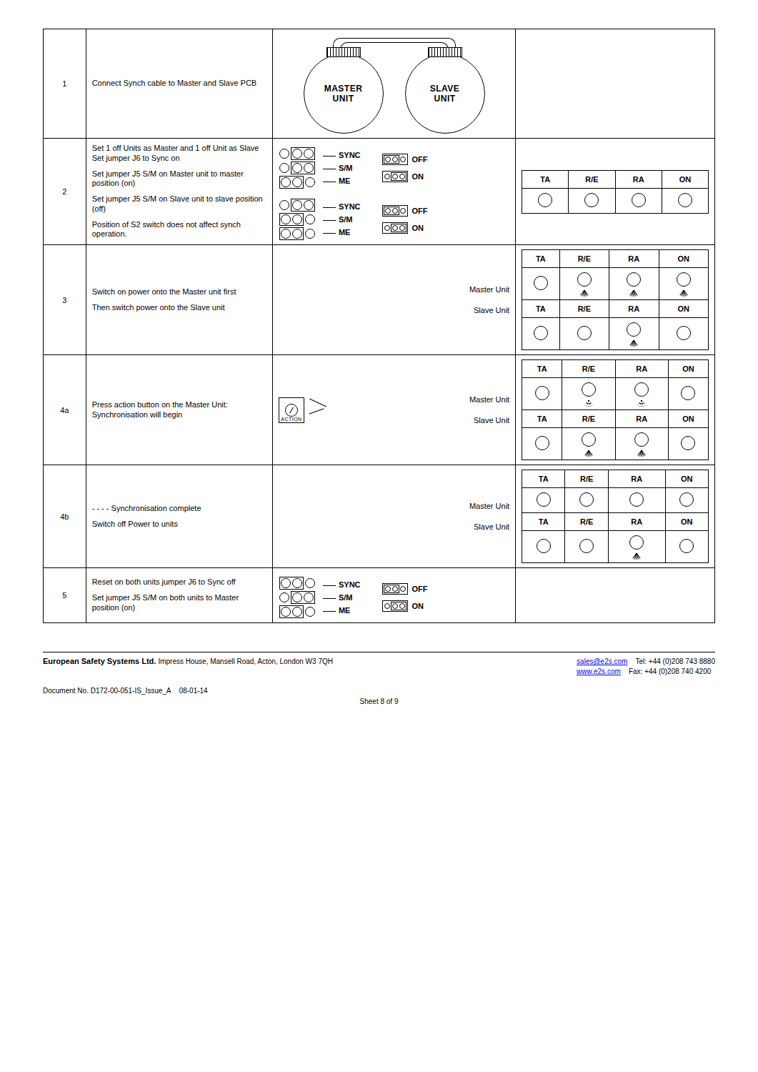| 1 | Connect Synch cable to Master and Slave PCB | MASTER UNIT SLAVE UNIT | |
| 2 | Set 1 off Units as Master and 1 off Unit as Slave Set jumper J6 to Sync on Set jumper J5 S/M on Master unit to master position (on) Set jumper J5 S/M on Slave unit to slave position (off) Position of S2 switch does not affect synch operation. | SYNC S/M ME OFF ON SYNC S/M ME OFF ON | / TA / R/E / RA / ON / |
| 3 | Switch on power onto the Master unit first Then switch power onto the Slave unit | Master Unit Slave Unit | / TA / R/E / RA / ON / / TA / R/E / RA / ON / |
| 4a | Press action button on the Master Unit: Synchronisation will begin | ACTION Master Unit Slave Unit | / TA / R/E / RA / ON / / TA / R/E / RA / ON / |
| 4b | - - - - Synchronisation complete Switch off Power to units | Master Unit Slave Unit | / TA / R/E / RA / ON / / TA / R/E / RA / ON / |
| 5 | Reset on both units jumper J6 to Sync off Set jumper J5 S/M on both units to Master position (on) | SYNC S/M ME OFF ON | |
sales@e2s.com Tel: +44 (0)208 743 8880
www.e2s.com Fax: +44 (0)208 740 4200
European Safety Systems Ltd. Impress House, Mansell Road, Acton, London W3 7QH
Document No. D172-00-051-IS_Issue_A 08-01-14
Sheet 8 of 9